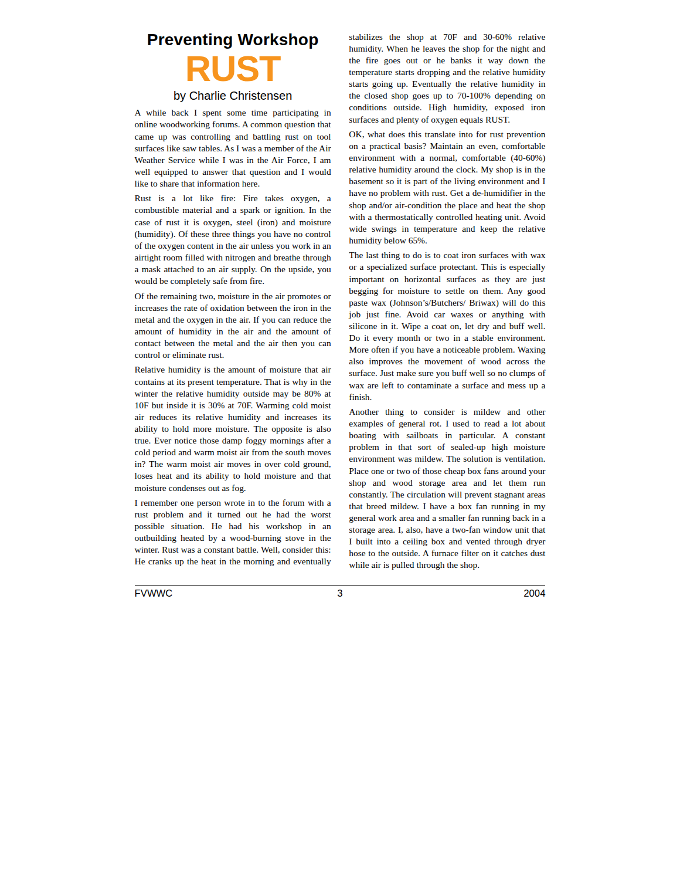Preventing Workshop
RUST
by Charlie Christensen
A while back I spent some time participating in online woodworking forums. A common question that came up was controlling and battling rust on tool surfaces like saw tables. As I was a member of the Air Weather Service while I was in the Air Force, I am well equipped to answer that question and I would like to share that information here.
Rust is a lot like fire: Fire takes oxygen, a combustible material and a spark or ignition. In the case of rust it is oxygen, steel (iron) and moisture (humidity). Of these three things you have no control of the oxygen content in the air unless you work in an airtight room filled with nitrogen and breathe through a mask attached to an air supply. On the upside, you would be completely safe from fire.
Of the remaining two, moisture in the air promotes or increases the rate of oxidation between the iron in the metal and the oxygen in the air. If you can reduce the amount of humidity in the air and the amount of contact between the metal and the air then you can control or eliminate rust.
Relative humidity is the amount of moisture that air contains at its present temperature. That is why in the winter the relative humidity outside may be 80% at 10F but inside it is 30% at 70F. Warming cold moist air reduces its relative humidity and increases its ability to hold more moisture. The opposite is also true. Ever notice those damp foggy mornings after a cold period and warm moist air from the south moves in? The warm moist air moves in over cold ground, loses heat and its ability to hold moisture and that moisture condenses out as fog.
I remember one person wrote in to the forum with a rust problem and it turned out he had the worst possible situation. He had his workshop in an outbuilding heated by a wood-burning stove in the winter. Rust was a constant battle. Well, consider this: He cranks up the heat in the morning and eventually stabilizes the shop at 70F and 30-60% relative humidity. When he leaves the shop for the night and the fire goes out or he banks it way down the temperature starts dropping and the relative humidity starts going up. Eventually the relative humidity in the closed shop goes up to 70-100% depending on conditions outside. High humidity, exposed iron surfaces and plenty of oxygen equals RUST.
OK, what does this translate into for rust prevention on a practical basis? Maintain an even, comfortable environment with a normal, comfortable (40-60%) relative humidity around the clock. My shop is in the basement so it is part of the living environment and I have no problem with rust. Get a de-humidifier in the shop and/or air-condition the place and heat the shop with a thermostatically controlled heating unit. Avoid wide swings in temperature and keep the relative humidity below 65%.
The last thing to do is to coat iron surfaces with wax or a specialized surface protectant. This is especially important on horizontal surfaces as they are just begging for moisture to settle on them. Any good paste wax (Johnson’s/Butchers/ Briwax) will do this job just fine. Avoid car waxes or anything with silicone in it. Wipe a coat on, let dry and buff well. Do it every month or two in a stable environment. More often if you have a noticeable problem. Waxing also improves the movement of wood across the surface. Just make sure you buff well so no clumps of wax are left to contaminate a surface and mess up a finish.
Another thing to consider is mildew and other examples of general rot. I used to read a lot about boating with sailboats in particular. A constant problem in that sort of sealed-up high moisture environment was mildew. The solution is ventilation. Place one or two of those cheap box fans around your shop and wood storage area and let them run constantly. The circulation will prevent stagnant areas that breed mildew. I have a box fan running in my general work area and a smaller fan running back in a storage area. I, also, have a two-fan window unit that I built into a ceiling box and vented through dryer hose to the outside. A furnace filter on it catches dust while air is pulled through the shop.
FVWWC 3 2004